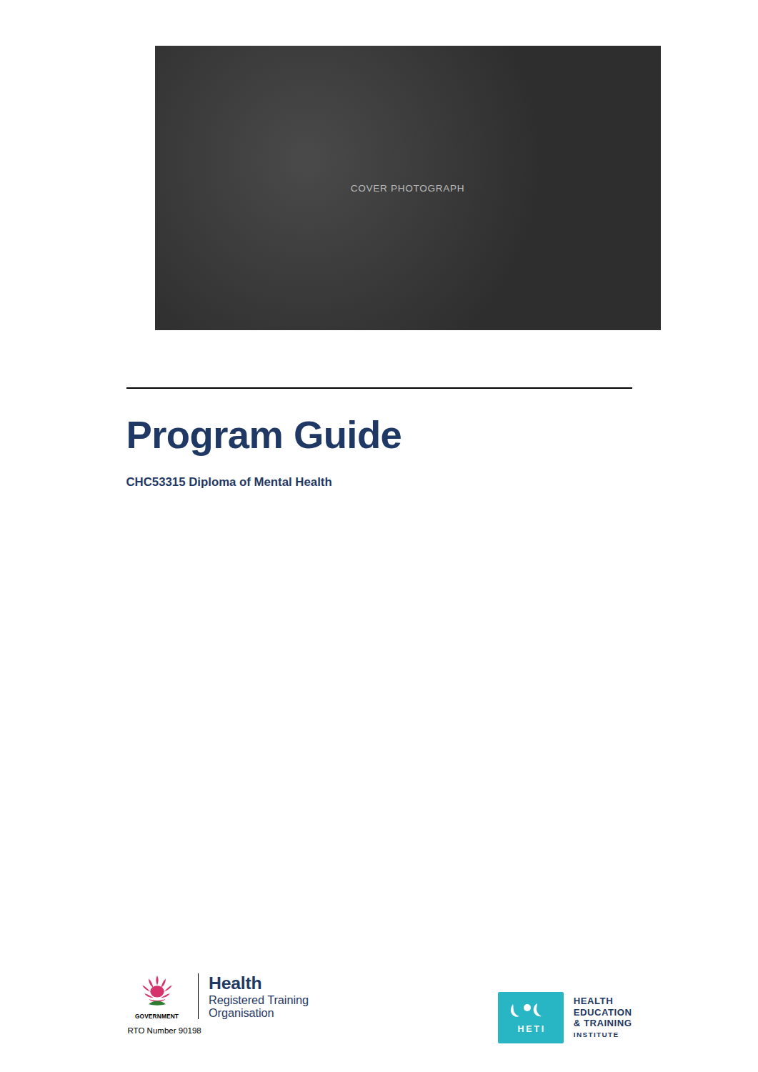Cover photograph
Program Guide
CHC53315 Diploma of Mental Health
GOVERNMENT
Health Registered Training Organisation
RTO Number 90198
HETI
HEALTH
EDUCATION
& TRAINING
INSTITUTE